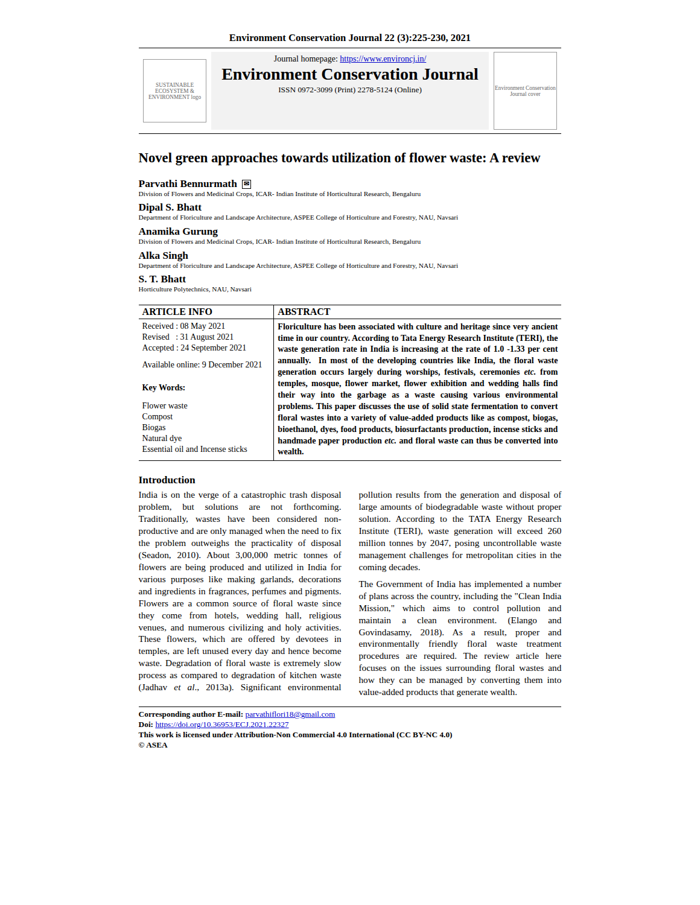Environment Conservation Journal 22 (3):225-230, 2021
SUSTAINABLE ECOSYSTEM & ENVIRONMENT logo
Journal homepage: https://www.environcj.in/
Environment Conservation Journal
ISSN 0972-3099 (Print) 2278-5124 (Online)
Environment Conservation Journal cover
Novel green approaches towards utilization of flower waste: A review
Parvathi Bennurmath ✉
Division of Flowers and Medicinal Crops, ICAR- Indian Institute of Horticultural Research, Bengaluru
Dipal S. Bhatt
Department of Floriculture and Landscape Architecture, ASPEE College of Horticulture and Forestry, NAU, Navsari
Anamika Gurung
Division of Flowers and Medicinal Crops, ICAR- Indian Institute of Horticultural Research, Bengaluru
Alka Singh
Department of Floriculture and Landscape Architecture, ASPEE College of Horticulture and Forestry, NAU, Navsari
S. T. Bhatt
Horticulture Polytechnics, NAU, Navsari
| ARTICLE INFO | ABSTRACT |
| --- | --- |
| Received : 08 May 2021 Revised : 31 August 2021 Accepted : 24 September 2021 Available online: 9 December 2021 Key Words: Flower waste Compost Biogas Natural dye Essential oil and Incense sticks | Floriculture has been associated with culture and heritage since very ancient time in our country. According to Tata Energy Research Institute (TERI), the waste generation rate in India is increasing at the rate of 1.0 -1.33 per cent annually. In most of the developing countries like India, the floral waste generation occurs largely during worships, festivals, ceremonies etc. from temples, mosque, flower market, flower exhibition and wedding halls find their way into the garbage as a waste causing various environmental problems. This paper discusses the use of solid state fermentation to convert floral wastes into a variety of value-added products like as compost, biogas, bioethanol, dyes, food products, biosurfactants production, incense sticks and handmade paper production etc. and floral waste can thus be converted into wealth. |
Introduction
India is on the verge of a catastrophic trash disposal problem, but solutions are not forthcoming. Traditionally, wastes have been considered non-productive and are only managed when the need to fix the problem outweighs the practicality of disposal (Seadon, 2010). About 3,00,000 metric tonnes of flowers are being produced and utilized in India for various purposes like making garlands, decorations and ingredients in fragrances, perfumes and pigments. Flowers are a common source of floral waste since they come from hotels, wedding hall, religious venues, and numerous civilizing and holy activities. These flowers, which are offered by devotees in temples, are left unused every day and hence become waste. Degradation of floral waste is extremely slow process as compared to degradation of kitchen waste (Jadhav et al., 2013a). Significant environmental pollution results from the generation and disposal of large amounts of biodegradable waste without proper solution. According to the TATA Energy Research Institute (TERI), waste generation will exceed 260 million tonnes by 2047, posing uncontrollable waste management challenges for metropolitan cities in the coming decades.
The Government of India has implemented a number of plans across the country, including the "Clean India Mission," which aims to control pollution and maintain a clean environment. (Elango and Govindasamy, 2018). As a result, proper and environmentally friendly floral waste treatment procedures are required. The review article here focuses on the issues surrounding floral wastes and how they can be managed by converting them into value-added products that generate wealth.
Corresponding author E-mail: parvathiflori18@gmail.com
Doi: https://doi.org/10.36953/ECJ.2021.22327
This work is licensed under Attribution-Non Commercial 4.0 International (CC BY-NC 4.0)
© ASEA